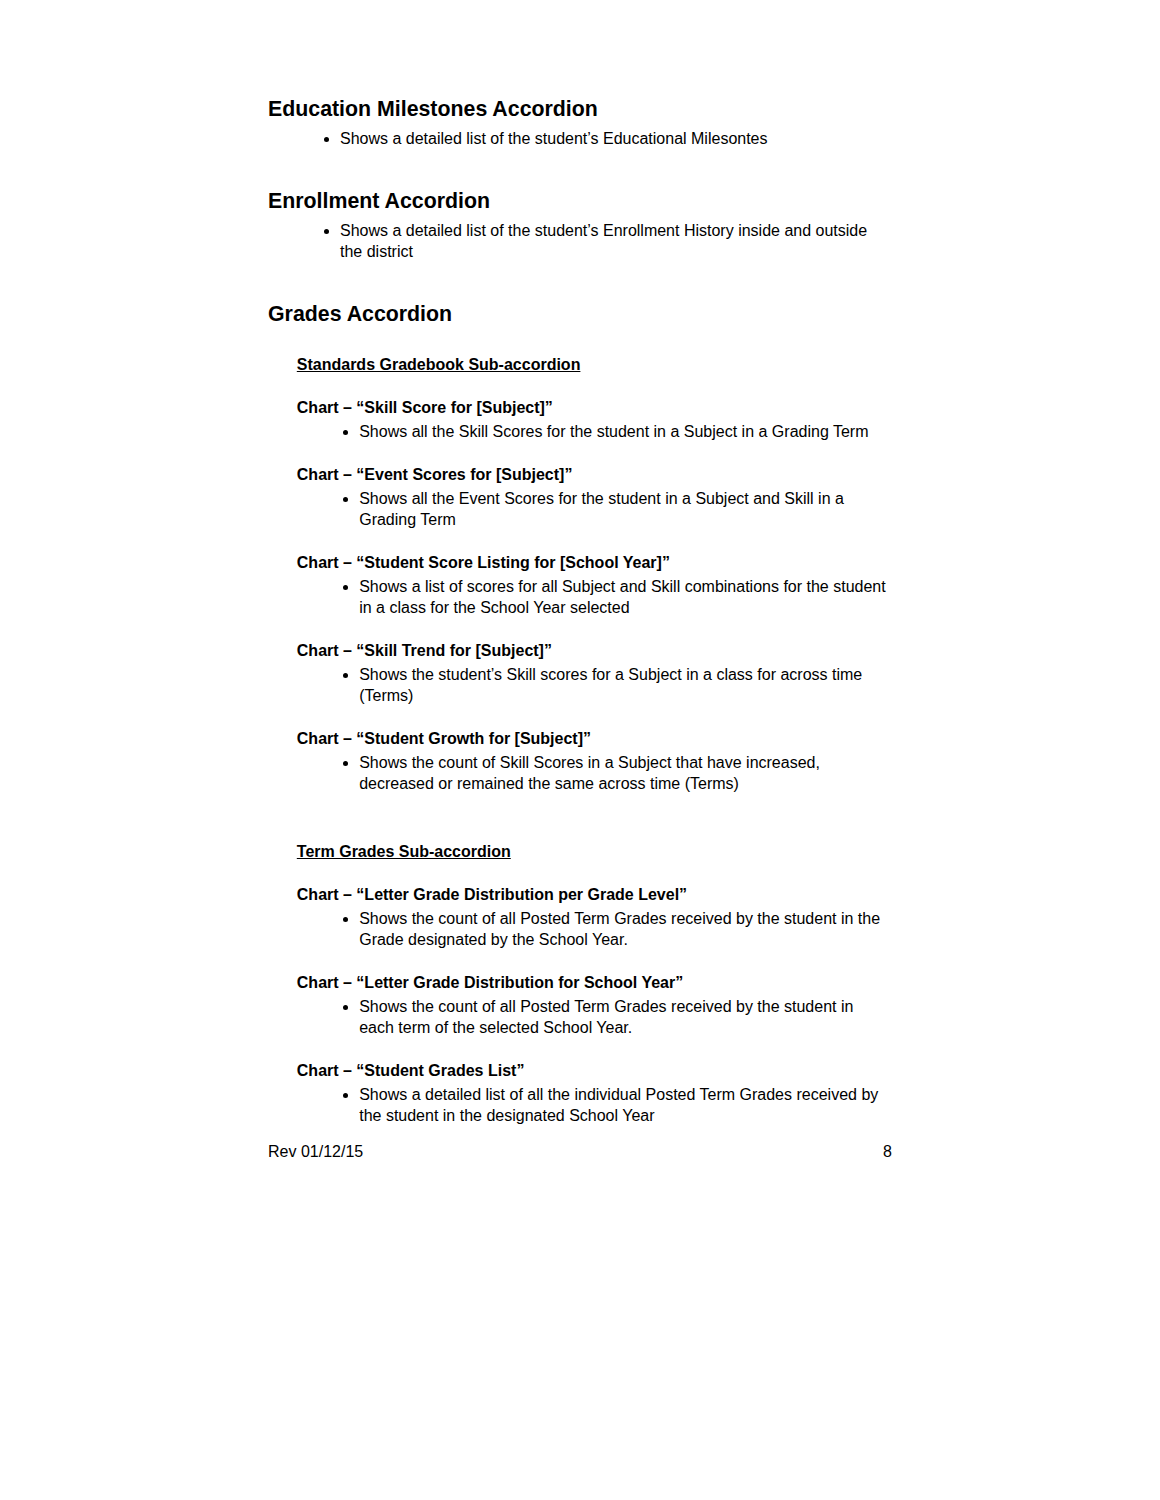Education Milestones Accordion
Shows a detailed list of the student’s Educational Milesontes
Enrollment Accordion
Shows a detailed list of the student’s Enrollment History inside and outside the district
Grades Accordion
Standards Gradebook Sub-accordion
Chart – “Skill Score for [Subject]”
Shows all the Skill Scores for the student in a Subject in a Grading Term
Chart – “Event Scores for [Subject]”
Shows all the Event Scores for the student in a Subject and Skill in a Grading Term
Chart – “Student Score Listing for [School Year]”
Shows a list of scores for all Subject and Skill combinations for the student in a class for the School Year selected
Chart – “Skill Trend for [Subject]”
Shows the student’s Skill scores for a Subject in a class for across time (Terms)
Chart – “Student Growth for [Subject]”
Shows the count of Skill Scores in a Subject that have increased, decreased or remained the same across time (Terms)
Term Grades Sub-accordion
Chart – “Letter Grade Distribution per Grade Level”
Shows the count of all Posted Term Grades received by the student in the Grade designated by the School Year.
Chart – “Letter Grade Distribution for School Year”
Shows the count of all Posted Term Grades received by the student in each term of the selected School Year.
Chart – “Student Grades List”
Shows a detailed list of all the individual Posted Term Grades received by the student in the designated School Year
Rev 01/12/15 8